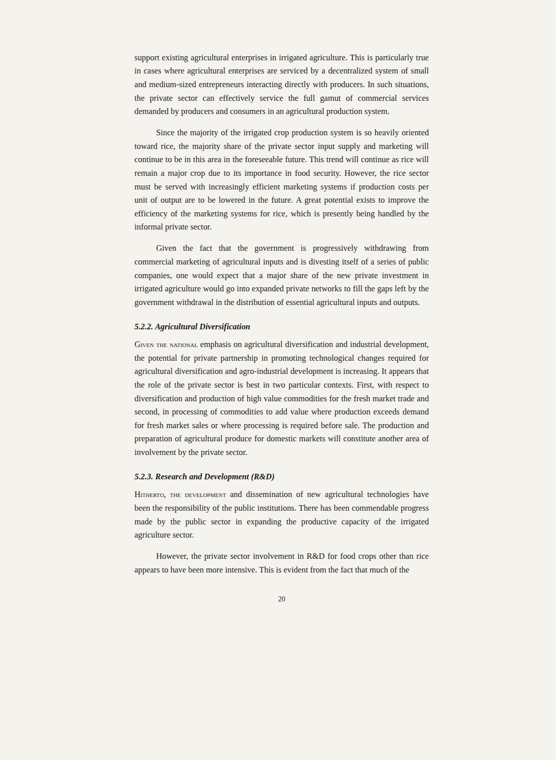support existing agricultural enterprises in irrigated agriculture. This is particularly true in cases where agricultural enterprises are serviced by a decentralized system of small and medium-sized entrepreneurs interacting directly with producers. In such situations, the private sector can effectively service the full gamut of commercial services demanded by producers and consumers in an agricultural production system.
Since the majority of the irrigated crop production system is so heavily oriented toward rice, the majority share of the private sector input supply and marketing will continue to be in this area in the foreseeable future. This trend will continue as rice will remain a major crop due to its importance in food security. However, the rice sector must be served with increasingly efficient marketing systems if production costs per unit of output are to be lowered in the future. A great potential exists to improve the efficiency of the marketing systems for rice, which is presently being handled by the informal private sector.
Given the fact that the government is progressively withdrawing from commercial marketing of agricultural inputs and is divesting itself of a series of public companies, one would expect that a major share of the new private investment in irrigated agriculture would go into expanded private networks to fill the gaps left by the government withdrawal in the distribution of essential agricultural inputs and outputs.
5.2.2. Agricultural Diversification
Given the national emphasis on agricultural diversification and industrial development, the potential for private partnership in promoting technological changes required for agricultural diversification and agro-industrial development is increasing. It appears that the role of the private sector is best in two particular contexts. First, with respect to diversification and production of high value commodities for the fresh market trade and second, in processing of commodities to add value where production exceeds demand for fresh market sales or where processing is required before sale. The production and preparation of agricultural produce for domestic markets will constitute another area of involvement by the private sector.
5.2.3. Research and Development (R&D)
Hitherto, the development and dissemination of new agricultural technologies have been the responsibility of the public institutions. There has been commendable progress made by the public sector in expanding the productive capacity of the irrigated agriculture sector.
However, the private sector involvement in R&D for food crops other than rice appears to have been more intensive. This is evident from the fact that much of the
20